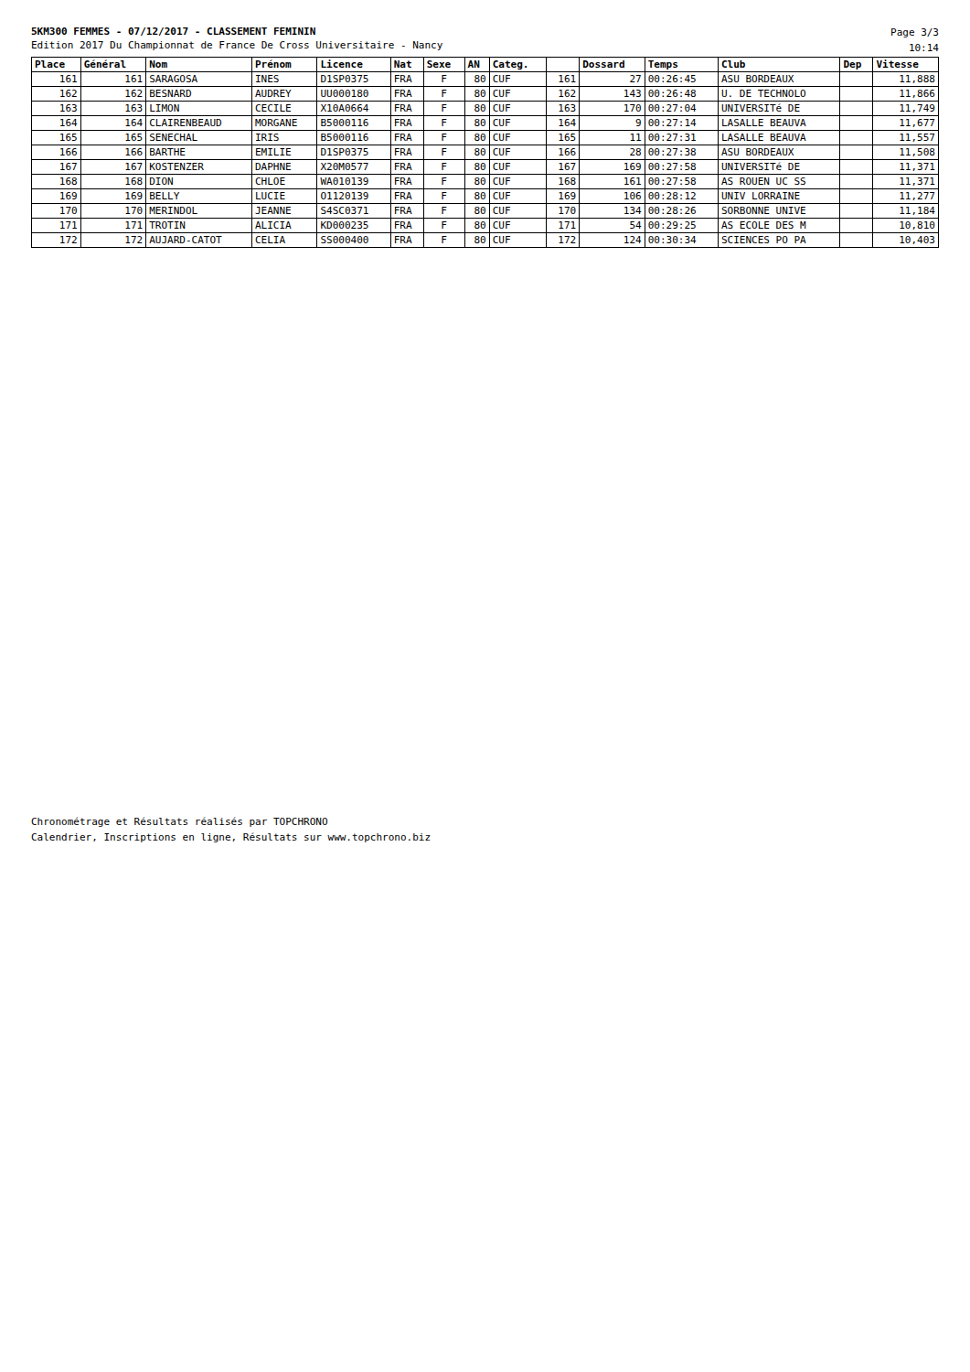Page 3/3
10:14
5KM300 FEMMES - 07/12/2017 - CLASSEMENT FEMININ
Edition 2017 Du Championnat de France De Cross Universitaire - Nancy
| Place | Général | Nom | Prénom | Licence | Nat | Sexe | AN | Categ. | | Dossard | Temps | Club | Dep | Vitesse |
| --- | --- | --- | --- | --- | --- | --- | --- | --- | --- | --- | --- | --- | --- | --- |
| 161 | 161 | SARAGOSA | INES | D1SP0375 | FRA | F | 80 | CUF | 161 | 27 | 00:26:45 | ASU BORDEAUX | | 11,888 |
| 162 | 162 | BESNARD | AUDREY | UU000180 | FRA | F | 80 | CUF | 162 | 143 | 00:26:48 | U. DE TECHNOLO | | 11,866 |
| 163 | 163 | LIMON | CECILE | X10A0664 | FRA | F | 80 | CUF | 163 | 170 | 00:27:04 | UNIVERSITé DE | | 11,749 |
| 164 | 164 | CLAIRENBEAUD | MORGANE | B5000116 | FRA | F | 80 | CUF | 164 | 9 | 00:27:14 | LASALLE BEAUVA | | 11,677 |
| 165 | 165 | SENECHAL | IRIS | B5000116 | FRA | F | 80 | CUF | 165 | 11 | 00:27:31 | LASALLE BEAUVA | | 11,557 |
| 166 | 166 | BARTHE | EMILIE | D1SP0375 | FRA | F | 80 | CUF | 166 | 28 | 00:27:38 | ASU BORDEAUX | | 11,508 |
| 167 | 167 | KOSTENZER | DAPHNE | X20M0577 | FRA | F | 80 | CUF | 167 | 169 | 00:27:58 | UNIVERSITé DE | | 11,371 |
| 168 | 168 | DION | CHLOE | WA010139 | FRA | F | 80 | CUF | 168 | 161 | 00:27:58 | AS ROUEN UC SS | | 11,371 |
| 169 | 169 | BELLY | LUCIE | O1120139 | FRA | F | 80 | CUF | 169 | 106 | 00:28:12 | UNIV LORRAINE | | 11,277 |
| 170 | 170 | MERINDOL | JEANNE | S4SC0371 | FRA | F | 80 | CUF | 170 | 134 | 00:28:26 | SORBONNE UNIVE | | 11,184 |
| 171 | 171 | TROTIN | ALICIA | KD000235 | FRA | F | 80 | CUF | 171 | 54 | 00:29:25 | AS ECOLE DES M | | 10,810 |
| 172 | 172 | AUJARD-CATOT | CELIA | SS000400 | FRA | F | 80 | CUF | 172 | 124 | 00:30:34 | SCIENCES PO PA | | 10,403 |
Chronométrage et Résultats réalisés par TOPCHRONO
Calendrier, Inscriptions en ligne, Résultats sur www.topchrono.biz